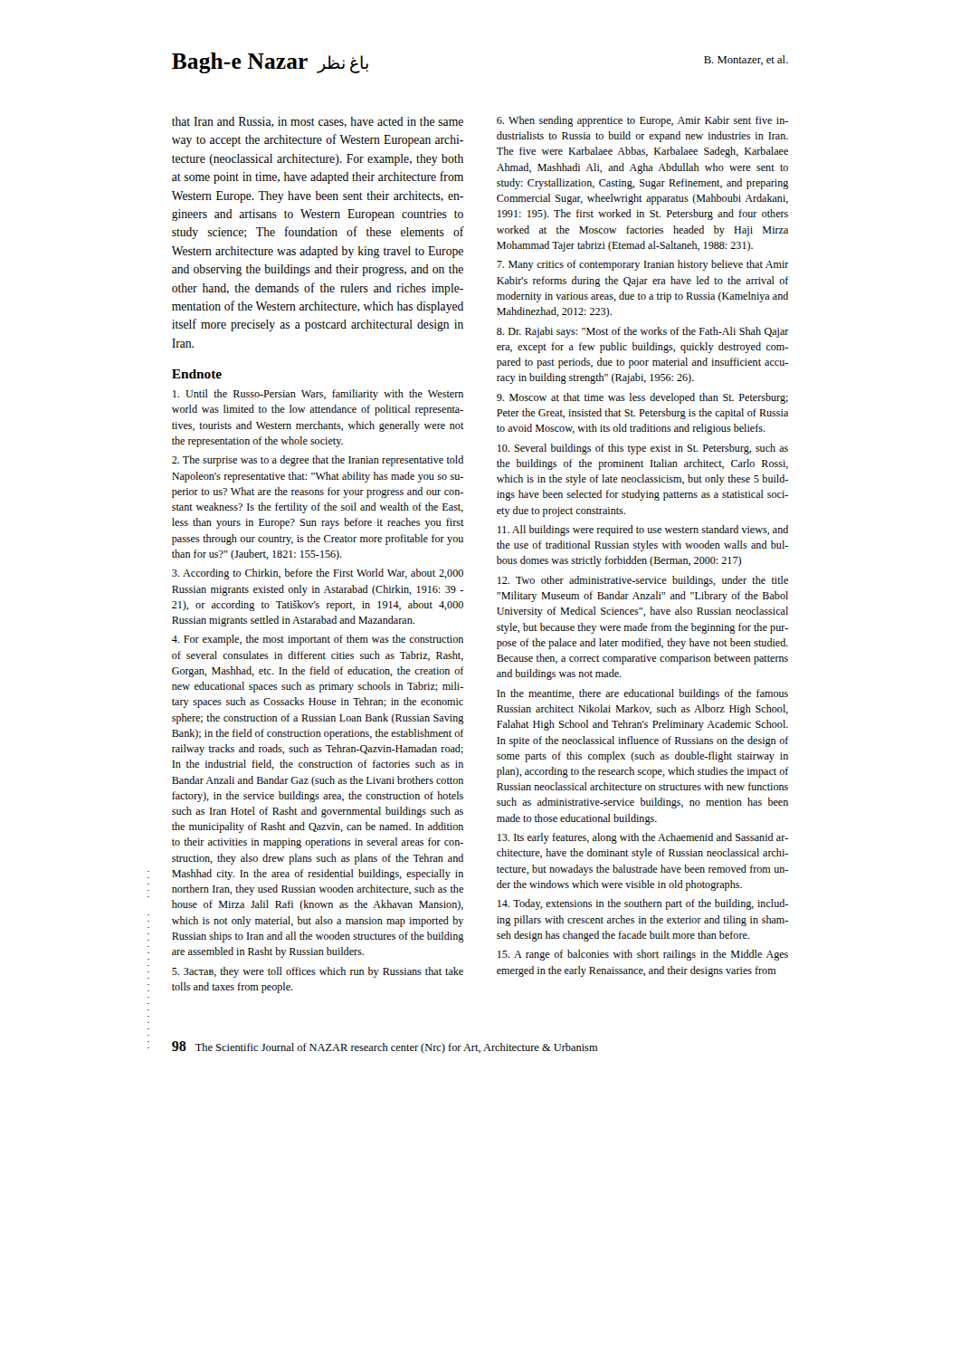Bagh-e Nazar باغ نظر
B. Montazer, et al.
that Iran and Russia, in most cases, have acted in the same way to accept the architecture of Western European architecture (neoclassical architecture). For example, they both at some point in time, have adapted their architecture from Western Europe. They have been sent their architects, engineers and artisans to Western European countries to study science; The foundation of these elements of Western architecture was adapted by king travel to Europe and observing the buildings and their progress, and on the other hand, the demands of the rulers and riches implementation of the Western architecture, which has displayed itself more precisely as a postcard architectural design in Iran.
Endnote
1. Until the Russo-Persian Wars, familiarity with the Western world was limited to the low attendance of political representatives, tourists and Western merchants, which generally were not the representation of the whole society.
2. The surprise was to a degree that the Iranian representative told Napoleon's representative that: "What ability has made you so superior to us? What are the reasons for your progress and our constant weakness? Is the fertility of the soil and wealth of the East, less than yours in Europe? Sun rays before it reaches you first passes through our country, is the Creator more profitable for you than for us?" (Jaubert, 1821: 155-156).
3. According to Chirkin, before the First World War, about 2,000 Russian migrants existed only in Astarabad (Chirkin, 1916: 39 - 21), or according to Tatiškov's report, in 1914, about 4,000 Russian migrants settled in Astarabad and Mazandaran.
4. For example, the most important of them was the construction of several consulates in different cities such as Tabriz, Rasht, Gorgan, Mashhad, etc. In the field of education, the creation of new educational spaces such as primary schools in Tabriz; military spaces such as Cossacks House in Tehran; in the economic sphere; the construction of a Russian Loan Bank (Russian Saving Bank); in the field of construction operations, the establishment of railway tracks and roads, such as Tehran-Qazvin-Hamadan road; In the industrial field, the construction of factories such as in Bandar Anzali and Bandar Gaz (such as the Livani brothers cotton factory), in the service buildings area, the construction of hotels such as Iran Hotel of Rasht and governmental buildings such as the municipality of Rasht and Qazvin, can be named. In addition to their activities in mapping operations in several areas for construction, they also drew plans such as plans of the Tehran and Mashhad city. In the area of residential buildings, especially in northern Iran, they used Russian wooden architecture, such as the house of Mirza Jalil Rafi (known as the Akhavan Mansion), which is not only material, but also a mansion map imported by Russian ships to Iran and all the wooden structures of the building are assembled in Rasht by Russian builders.
5. Застав, they were toll offices which run by Russians that take tolls and taxes from people.
6. When sending apprentice to Europe, Amir Kabir sent five industrialists to Russia to build or expand new industries in Iran. The five were Karbalaee Abbas, Karbalaee Sadegh, Karbalaee Ahmad, Mashhadi Ali, and Agha Abdullah who were sent to study: Crystallization, Casting, Sugar Refinement, and preparing Commercial Sugar, wheelwright apparatus (Mahboubi Ardakani, 1991: 195). The first worked in St. Petersburg and four others worked at the Moscow factories headed by Haji Mirza Mohammad Tajer tabrizi (Etemad al-Saltaneh, 1988: 231).
7. Many critics of contemporary Iranian history believe that Amir Kabir's reforms during the Qajar era have led to the arrival of modernity in various areas, due to a trip to Russia (Kamelniya and Mahdinezhad, 2012: 223).
8. Dr. Rajabi says: "Most of the works of the Fath-Ali Shah Qajar era, except for a few public buildings, quickly destroyed compared to past periods, due to poor material and insufficient accuracy in building strength" (Rajabi, 1956: 26).
9. Moscow at that time was less developed than St. Petersburg; Peter the Great, insisted that St. Petersburg is the capital of Russia to avoid Moscow, with its old traditions and religious beliefs.
10. Several buildings of this type exist in St. Petersburg, such as the buildings of the prominent Italian architect, Carlo Rossi, which is in the style of late neoclassicism, but only these 5 buildings have been selected for studying patterns as a statistical society due to project constraints.
11. All buildings were required to use western standard views, and the use of traditional Russian styles with wooden walls and bulbous domes was strictly forbidden (Berman, 2000: 217)
12. Two other administrative-service buildings, under the title "Military Museum of Bandar Anzali" and "Library of the Babol University of Medical Sciences", have also Russian neoclassical style, but because they were made from the beginning for the purpose of the palace and later modified, they have not been studied. Because then, a correct comparative comparison between patterns and buildings was not made.
In the meantime, there are educational buildings of the famous Russian architect Nikolai Markov, such as Alborz High School, Falahat High School and Tehran's Preliminary Academic School. In spite of the neoclassical influence of Russians on the design of some parts of this complex (such as double-flight stairway in plan), according to the research scope, which studies the impact of Russian neoclassical architecture on structures with new functions such as administrative-service buildings, no mention has been made to those educational buildings.
13. Its early features, along with the Achaemenid and Sassanid architecture, have the dominant style of Russian neoclassical architecture, but nowadays the balustrade have been removed from under the windows which were visible in old photographs.
14. Today, extensions in the southern part of the building, including pillars with crescent arches in the exterior and tiling in shamseh design has changed the facade built more than before.
15. A range of balconies with short railings in the Middle Ages emerged in the early Renaissance, and their designs varies from
98 The Scientific Journal of NAZAR research center (Nrc) for Art, Architecture & Urbanism